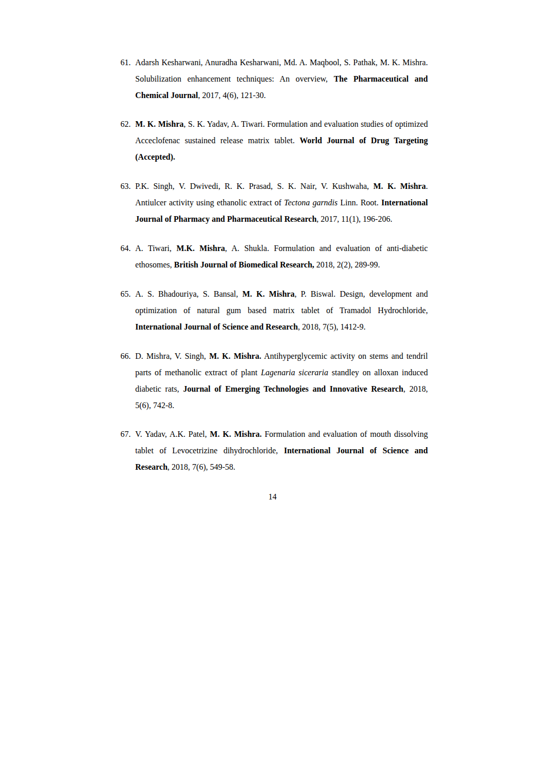61. Adarsh Kesharwani, Anuradha Kesharwani, Md. A. Maqbool, S. Pathak, M. K. Mishra. Solubilization enhancement techniques: An overview, The Pharmaceutical and Chemical Journal, 2017, 4(6), 121-30.
62. M. K. Mishra, S. K. Yadav, A. Tiwari. Formulation and evaluation studies of optimized Acceclofenac sustained release matrix tablet. World Journal of Drug Targeting (Accepted).
63. P.K. Singh, V. Dwivedi, R. K. Prasad, S. K. Nair, V. Kushwaha, M. K. Mishra. Antiulcer activity using ethanolic extract of Tectona garndis Linn. Root. International Journal of Pharmacy and Pharmaceutical Research, 2017, 11(1), 196-206.
64. A. Tiwari, M.K. Mishra, A. Shukla. Formulation and evaluation of anti-diabetic ethosomes, British Journal of Biomedical Research, 2018, 2(2), 289-99.
65. A. S. Bhadouriya, S. Bansal, M. K. Mishra, P. Biswal. Design, development and optimization of natural gum based matrix tablet of Tramadol Hydrochloride, International Journal of Science and Research, 2018, 7(5), 1412-9.
66. D. Mishra, V. Singh, M. K. Mishra. Antihyperglycemic activity on stems and tendril parts of methanolic extract of plant Lagenaria siceraria standley on alloxan induced diabetic rats, Journal of Emerging Technologies and Innovative Research, 2018, 5(6), 742-8.
67. V. Yadav, A.K. Patel, M. K. Mishra. Formulation and evaluation of mouth dissolving tablet of Levocetrizine dihydrochloride, International Journal of Science and Research, 2018, 7(6), 549-58.
14